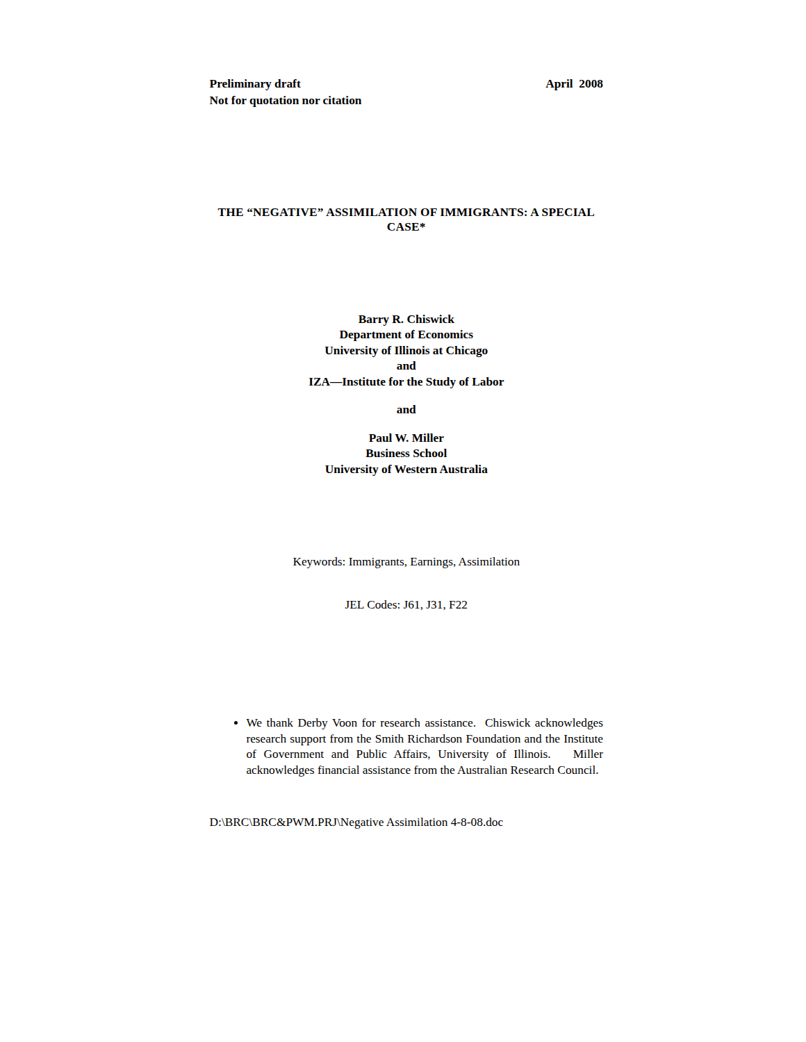Preliminary draft
April 2008
Not for quotation nor citation
THE “NEGATIVE” ASSIMILATION OF IMMIGRANTS: A SPECIAL CASE*
Barry R. Chiswick
Department of Economics
University of Illinois at Chicago
and
IZA—Institute for the Study of Labor
and
Paul W. Miller
Business School
University of Western Australia
Keywords: Immigrants, Earnings, Assimilation
JEL Codes: J61, J31, F22
We thank Derby Voon for research assistance. Chiswick acknowledges research support from the Smith Richardson Foundation and the Institute of Government and Public Affairs, University of Illinois. Miller acknowledges financial assistance from the Australian Research Council.
D:\BRC\BRC&PWM.PRJ\Negative Assimilation 4-8-08.doc